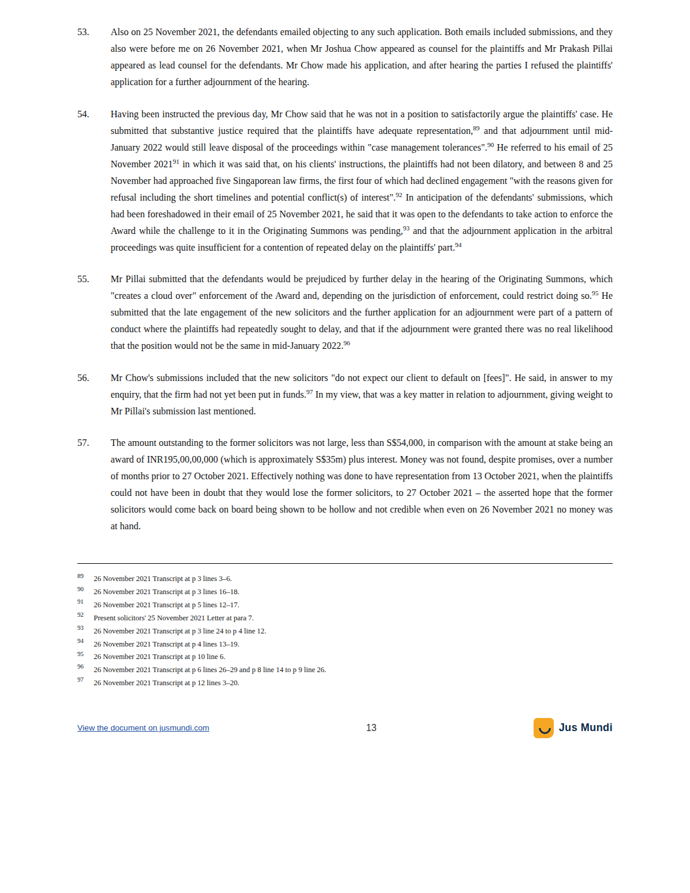Also on 25 November 2021, the defendants emailed objecting to any such application. Both emails included submissions, and they also were before me on 26 November 2021, when Mr Joshua Chow appeared as counsel for the plaintiffs and Mr Prakash Pillai appeared as lead counsel for the defendants. Mr Chow made his application, and after hearing the parties I refused the plaintiffs' application for a further adjournment of the hearing.
Having been instructed the previous day, Mr Chow said that he was not in a position to satisfactorily argue the plaintiffs' case. He submitted that substantive justice required that the plaintiffs have adequate representation,89 and that adjournment until mid-January 2022 would still leave disposal of the proceedings within "case management tolerances".90 He referred to his email of 25 November 202191 in which it was said that, on his clients' instructions, the plaintiffs had not been dilatory, and between 8 and 25 November had approached five Singaporean law firms, the first four of which had declined engagement "with the reasons given for refusal including the short timelines and potential conflict(s) of interest".92 In anticipation of the defendants' submissions, which had been foreshadowed in their email of 25 November 2021, he said that it was open to the defendants to take action to enforce the Award while the challenge to it in the Originating Summons was pending,93 and that the adjournment application in the arbitral proceedings was quite insufficient for a contention of repeated delay on the plaintiffs' part.94
Mr Pillai submitted that the defendants would be prejudiced by further delay in the hearing of the Originating Summons, which "creates a cloud over" enforcement of the Award and, depending on the jurisdiction of enforcement, could restrict doing so.95 He submitted that the late engagement of the new solicitors and the further application for an adjournment were part of a pattern of conduct where the plaintiffs had repeatedly sought to delay, and that if the adjournment were granted there was no real likelihood that the position would not be the same in mid-January 2022.96
Mr Chow's submissions included that the new solicitors "do not expect our client to default on [fees]". He said, in answer to my enquiry, that the firm had not yet been put in funds.97 In my view, that was a key matter in relation to adjournment, giving weight to Mr Pillai's submission last mentioned.
The amount outstanding to the former solicitors was not large, less than S$54,000, in comparison with the amount at stake being an award of INR195,00,00,000 (which is approximately S$35m) plus interest. Money was not found, despite promises, over a number of months prior to 27 October 2021. Effectively nothing was done to have representation from 13 October 2021, when the plaintiffs could not have been in doubt that they would lose the former solicitors, to 27 October 2021 – the asserted hope that the former solicitors would come back on board being shown to be hollow and not credible when even on 26 November 2021 no money was at hand.
26 November 2021 Transcript at p 3 lines 3–6.
26 November 2021 Transcript at p 3 lines 16–18.
26 November 2021 Transcript at p 5 lines 12–17.
Present solicitors' 25 November 2021 Letter at para 7.
26 November 2021 Transcript at p 3 line 24 to p 4 line 12.
26 November 2021 Transcript at p 4 lines 13–19.
26 November 2021 Transcript at p 10 line 6.
26 November 2021 Transcript at p 6 lines 26–29 and p 8 line 14 to p 9 line 26.
26 November 2021 Transcript at p 12 lines 3–20.
View the document on jusmundi.com 13 Jus Mundi